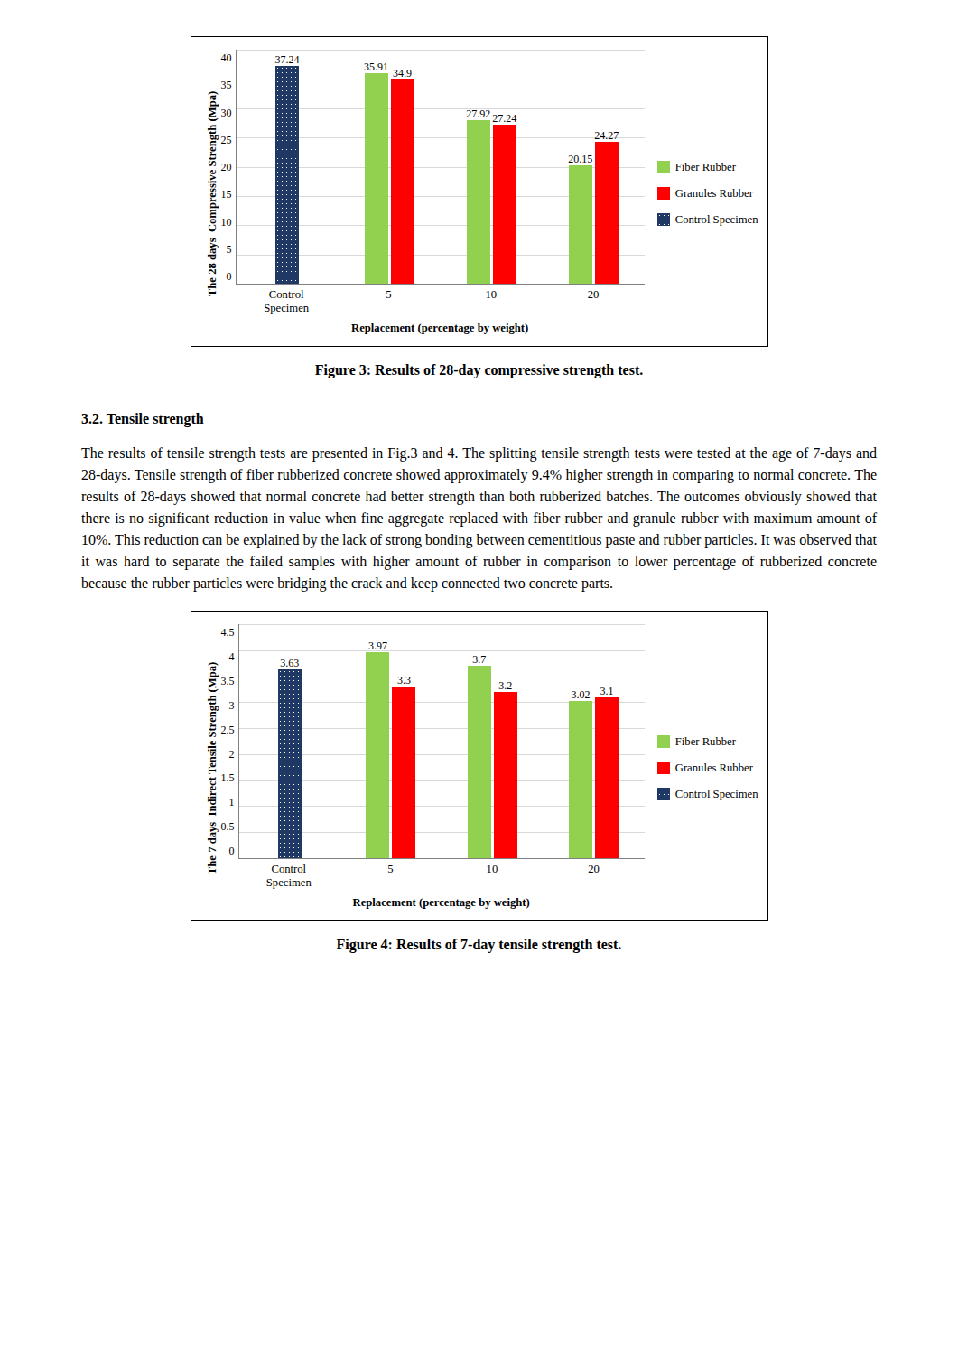The 28 days Compressive Strength (Mpa)
40
35
30
25
20
15
10
5
0
37.24
35.91
34.9
27.92
27.24
20.15
24.27
Control
Specimen
5
10
20
Replacement (percentage by weight)
Fiber Rubber
Granules Rubber
Control Specimen
Figure 3: Results of 28-day compressive strength test.
3.2. Tensile strength
The results of tensile strength tests are presented in Fig.3 and 4. The splitting tensile strength tests were tested at the age of 7-days and 28-days. Tensile strength of fiber rubberized concrete showed approximately 9.4% higher strength in comparing to normal concrete. The results of 28-days showed that normal concrete had better strength than both rubberized batches. The outcomes obviously showed that there is no significant reduction in value when fine aggregate replaced with fiber rubber and granule rubber with maximum amount of 10%. This reduction can be explained by the lack of strong bonding between cementitious paste and rubber particles. It was observed that it was hard to separate the failed samples with higher amount of rubber in comparison to lower percentage of rubberized concrete because the rubber particles were bridging the crack and keep connected two concrete parts.
The 7 days Indirect Tensile Strength (Mpa)
4.5
4
3.5
3
2.5
2
1.5
1
0.5
0
3.63
3.97
3.3
3.7
3.2
3.02
3.1
Control
Specimen
5
10
20
Replacement (percentage by weight)
Fiber Rubber
Granules Rubber
Control Specimen
Figure 4: Results of 7-day tensile strength test.